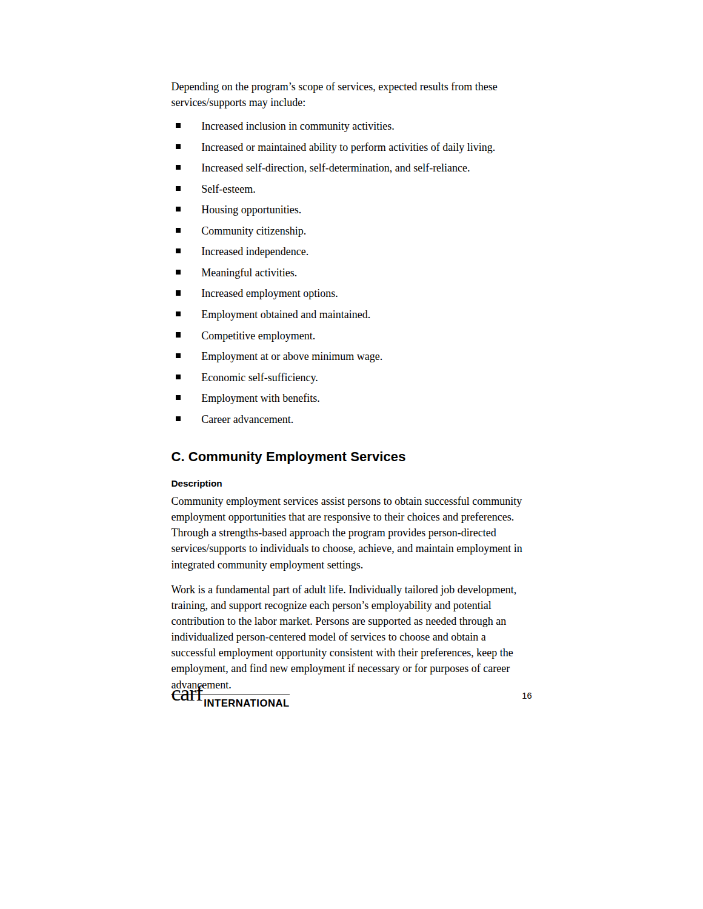Depending on the program’s scope of services, expected results from these services/supports may include:
Increased inclusion in community activities.
Increased or maintained ability to perform activities of daily living.
Increased self-direction, self-determination, and self-reliance.
Self-esteem.
Housing opportunities.
Community citizenship.
Increased independence.
Meaningful activities.
Increased employment options.
Employment obtained and maintained.
Competitive employment.
Employment at or above minimum wage.
Economic self-sufficiency.
Employment with benefits.
Career advancement.
C. Community Employment Services
Description
Community employment services assist persons to obtain successful community employment opportunities that are responsive to their choices and preferences. Through a strengths-based approach the program provides person-directed services/supports to individuals to choose, achieve, and maintain employment in integrated community employment settings.
Work is a fundamental part of adult life. Individually tailored job development, training, and support recognize each person’s employability and potential contribution to the labor market. Persons are supported as needed through an individualized person-centered model of services to choose and obtain a successful employment opportunity consistent with their preferences, keep the employment, and find new employment if necessary or for purposes of career advancement.
carf INTERNATIONAL
16